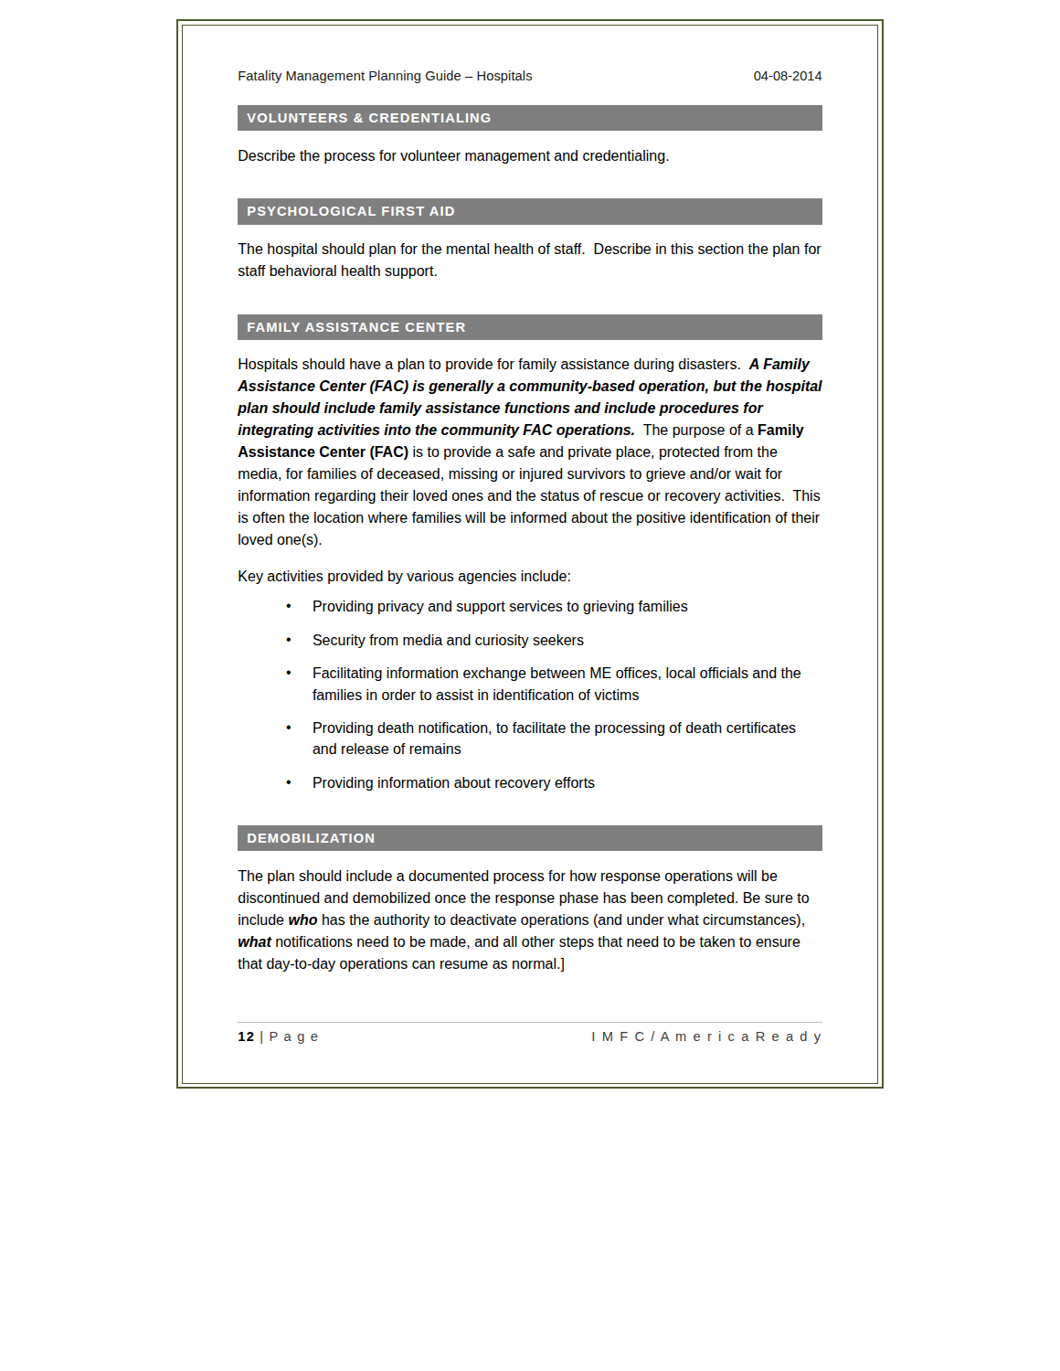Fatality Management Planning Guide – Hospitals
04-08-2014
Volunteers & Credentialing
Describe the process for volunteer management and credentialing.
Psychological First Aid
The hospital should plan for the mental health of staff. Describe in this section the plan for staff behavioral health support.
Family Assistance Center
Hospitals should have a plan to provide for family assistance during disasters. A Family Assistance Center (FAC) is generally a community-based operation, but the hospital plan should include family assistance functions and include procedures for integrating activities into the community FAC operations. The purpose of a Family Assistance Center (FAC) is to provide a safe and private place, protected from the media, for families of deceased, missing or injured survivors to grieve and/or wait for information regarding their loved ones and the status of rescue or recovery activities. This is often the location where families will be informed about the positive identification of their loved one(s).
Key activities provided by various agencies include:
Providing privacy and support services to grieving families
Security from media and curiosity seekers
Facilitating information exchange between ME offices, local officials and the families in order to assist in identification of victims
Providing death notification, to facilitate the processing of death certificates and release of remains
Providing information about recovery efforts
Demobilization
The plan should include a documented process for how response operations will be discontinued and demobilized once the response phase has been completed. Be sure to include who has the authority to deactivate operations (and under what circumstances), what notifications need to be made, and all other steps that need to be taken to ensure that day-to-day operations can resume as normal.]
12 | P a g e
I M F C / A m e r i c a R e a d y